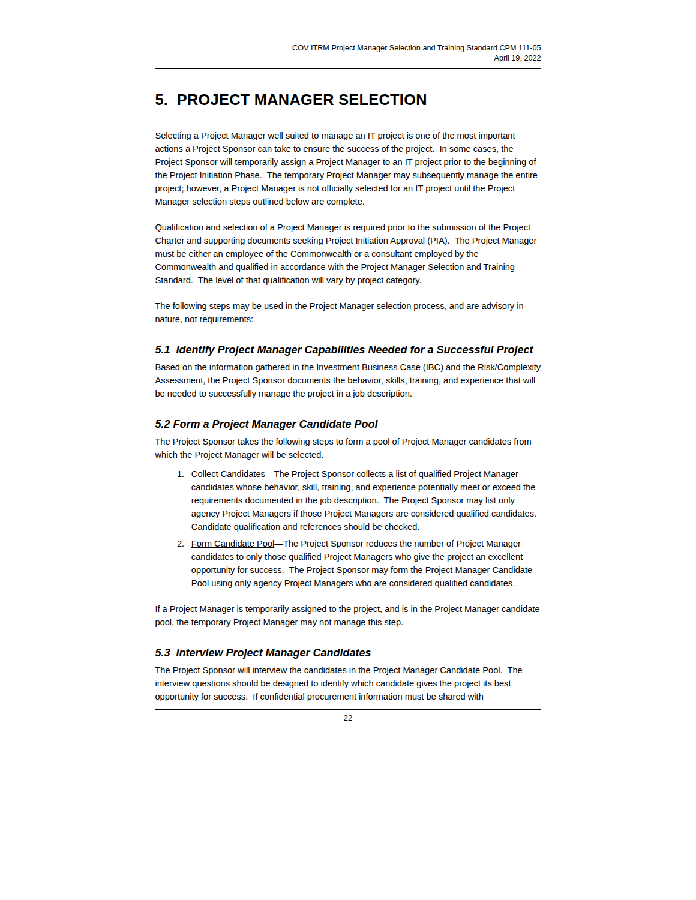COV ITRM Project Manager Selection and Training Standard CPM 111-05
April 19, 2022
5. PROJECT MANAGER SELECTION
Selecting a Project Manager well suited to manage an IT project is one of the most important actions a Project Sponsor can take to ensure the success of the project. In some cases, the Project Sponsor will temporarily assign a Project Manager to an IT project prior to the beginning of the Project Initiation Phase. The temporary Project Manager may subsequently manage the entire project; however, a Project Manager is not officially selected for an IT project until the Project Manager selection steps outlined below are complete.
Qualification and selection of a Project Manager is required prior to the submission of the Project Charter and supporting documents seeking Project Initiation Approval (PIA). The Project Manager must be either an employee of the Commonwealth or a consultant employed by the Commonwealth and qualified in accordance with the Project Manager Selection and Training Standard. The level of that qualification will vary by project category.
The following steps may be used in the Project Manager selection process, and are advisory in nature, not requirements:
5.1 Identify Project Manager Capabilities Needed for a Successful Project
Based on the information gathered in the Investment Business Case (IBC) and the Risk/Complexity Assessment, the Project Sponsor documents the behavior, skills, training, and experience that will be needed to successfully manage the project in a job description.
5.2 Form a Project Manager Candidate Pool
The Project Sponsor takes the following steps to form a pool of Project Manager candidates from which the Project Manager will be selected.
Collect Candidates—The Project Sponsor collects a list of qualified Project Manager candidates whose behavior, skill, training, and experience potentially meet or exceed the requirements documented in the job description. The Project Sponsor may list only agency Project Managers if those Project Managers are considered qualified candidates. Candidate qualification and references should be checked.
Form Candidate Pool—The Project Sponsor reduces the number of Project Manager candidates to only those qualified Project Managers who give the project an excellent opportunity for success. The Project Sponsor may form the Project Manager Candidate Pool using only agency Project Managers who are considered qualified candidates.
If a Project Manager is temporarily assigned to the project, and is in the Project Manager candidate pool, the temporary Project Manager may not manage this step.
5.3 Interview Project Manager Candidates
The Project Sponsor will interview the candidates in the Project Manager Candidate Pool. The interview questions should be designed to identify which candidate gives the project its best opportunity for success. If confidential procurement information must be shared with
22